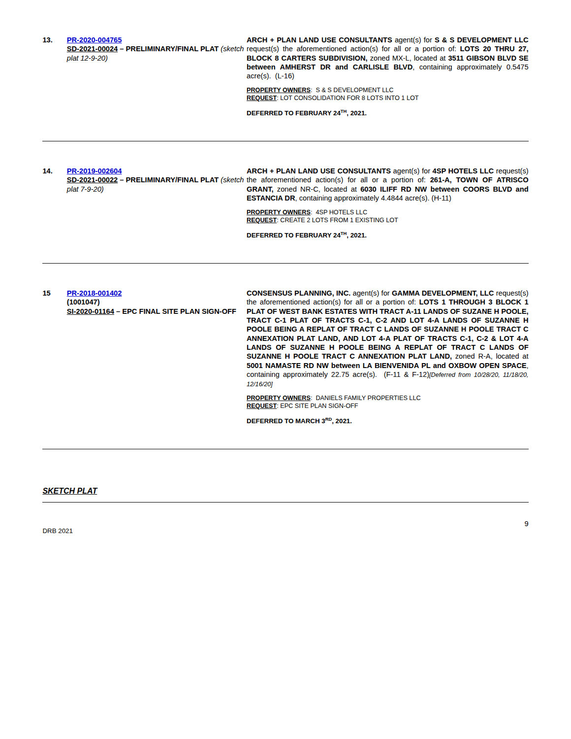| 13. | PR-2020-004765 SD-2021-00024 – PRELIMINARY/FINAL PLAT (sketch plat 12-9-20) | ARCH + PLAN LAND USE CONSULTANTS agent(s) for S & S DEVELOPMENT LLC request(s) the aforementioned action(s) for all or a portion of: LOTS 20 THRU 27, BLOCK 8 CARTERS SUBDIVISION, zoned MX-L, located at 3511 GIBSON BLVD SE between AMHERST DR and CARLISLE BLVD , containing approximately 0.5475 acre(s). (L-16) PROPERTY OWNERS : S & S DEVELOPMENT LLC REQUEST : LOT CONSOLIDATION FOR 8 LOTS INTO 1 LOT DEFERRED TO FEBRUARY 24 TH , 2021. |
| 14. | PR-2019-002604 SD-2021-00022 – PRELIMINARY/FINAL PLAT (sketch plat 7-9-20) | ARCH + PLAN LAND USE CONSULTANTS agent(s) for 4SP HOTELS LLC request(s) the aforementioned action(s) for all or a portion of: 261-A, TOWN OF ATRISCO GRANT, zoned NR-C, located at 6030 ILIFF RD NW between COORS BLVD and ESTANCIA DR , containing approximately 4.4844 acre(s). (H-11) PROPERTY OWNERS : 4SP HOTELS LLC REQUEST : CREATE 2 LOTS FROM 1 EXISTING LOT DEFERRED TO FEBRUARY 24 TH , 2021. |
| 15 | PR-2018-001402 (1001047) SI-2020-01164 – EPC FINAL SITE PLAN SIGN-OFF | CONSENSUS PLANNING, INC. agent(s) for GAMMA DEVELOPMENT, LLC request(s) the aforementioned action(s) for all or a portion of: LOTS 1 THROUGH 3 BLOCK 1 PLAT OF WEST BANK ESTATES WITH TRACT A-11 LANDS OF SUZANE H POOLE, TRACT C-1 PLAT OF TRACTS C-1, C-2 AND LOT 4-A LANDS OF SUZANNE H POOLE BEING A REPLAT OF TRACT C LANDS OF SUZANNE H POOLE TRACT C ANNEXATION PLAT LAND, AND LOT 4-A PLAT OF TRACTS C-1, C-2 & LOT 4-A LANDS OF SUZANNE H POOLE BEING A REPLAT OF TRACT C LANDS OF SUZANNE H POOLE TRACT C ANNEXATION PLAT LAND, zoned R-A, located at 5001 NAMASTE RD NW between LA BIENVENIDA PL and OXBOW OPEN SPACE , containing approximately 22.75 acre(s). (F-11 & F-12) [Deferred from 10/28/20, 11/18/20, 12/16/20] PROPERTY OWNERS : DANIELS FAMILY PROPERTIES LLC REQUEST : EPC SITE PLAN SIGN-OFF DEFERRED TO MARCH 3 RD , 2021. |
SKETCH PLAT
DRB 2021 9